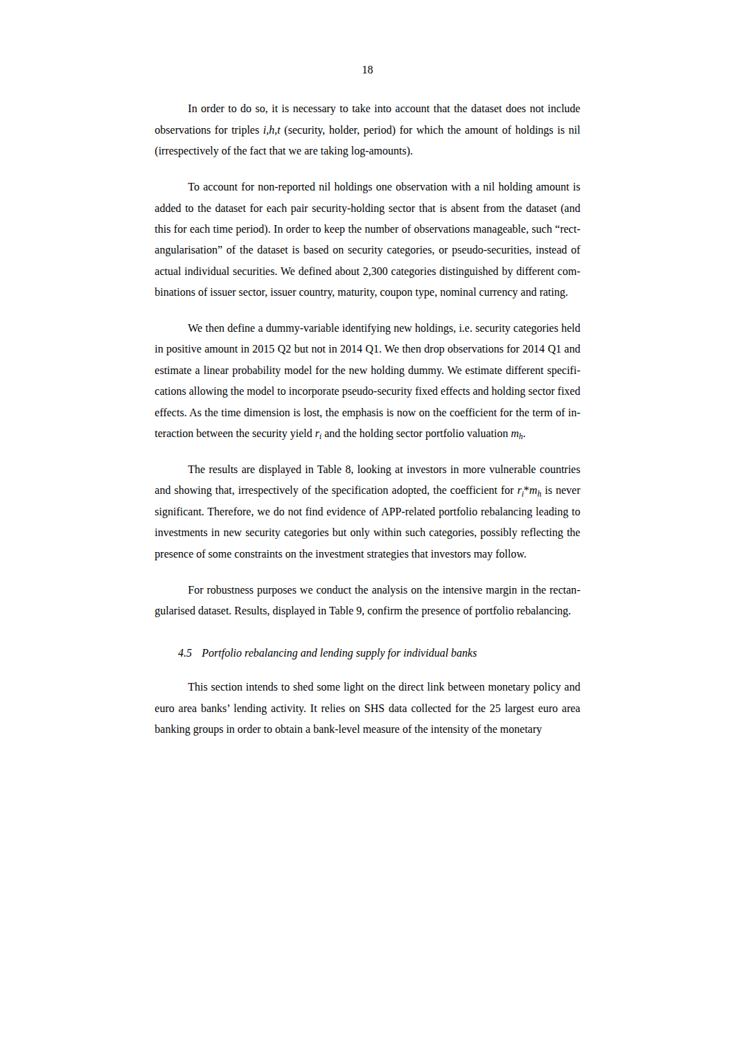18
In order to do so, it is necessary to take into account that the dataset does not include observations for triples i,h,t (security, holder, period) for which the amount of holdings is nil (irrespectively of the fact that we are taking log-amounts).
To account for non-reported nil holdings one observation with a nil holding amount is added to the dataset for each pair security-holding sector that is absent from the dataset (and this for each time period). In order to keep the number of observations manageable, such “rectangularisation” of the dataset is based on security categories, or pseudo-securities, instead of actual individual securities. We defined about 2,300 categories distinguished by different combinations of issuer sector, issuer country, maturity, coupon type, nominal currency and rating.
We then define a dummy-variable identifying new holdings, i.e. security categories held in positive amount in 2015 Q2 but not in 2014 Q1. We then drop observations for 2014 Q1 and estimate a linear probability model for the new holding dummy. We estimate different specifications allowing the model to incorporate pseudo-security fixed effects and holding sector fixed effects. As the time dimension is lost, the emphasis is now on the coefficient for the term of interaction between the security yield ri and the holding sector portfolio valuation mh.
The results are displayed in Table 8, looking at investors in more vulnerable countries and showing that, irrespectively of the specification adopted, the coefficient for ri*mh is never significant. Therefore, we do not find evidence of APP-related portfolio rebalancing leading to investments in new security categories but only within such categories, possibly reflecting the presence of some constraints on the investment strategies that investors may follow.
For robustness purposes we conduct the analysis on the intensive margin in the rectangularised dataset. Results, displayed in Table 9, confirm the presence of portfolio rebalancing.
4.5 Portfolio rebalancing and lending supply for individual banks
This section intends to shed some light on the direct link between monetary policy and euro area banks’ lending activity. It relies on SHS data collected for the 25 largest euro area banking groups in order to obtain a bank-level measure of the intensity of the monetary